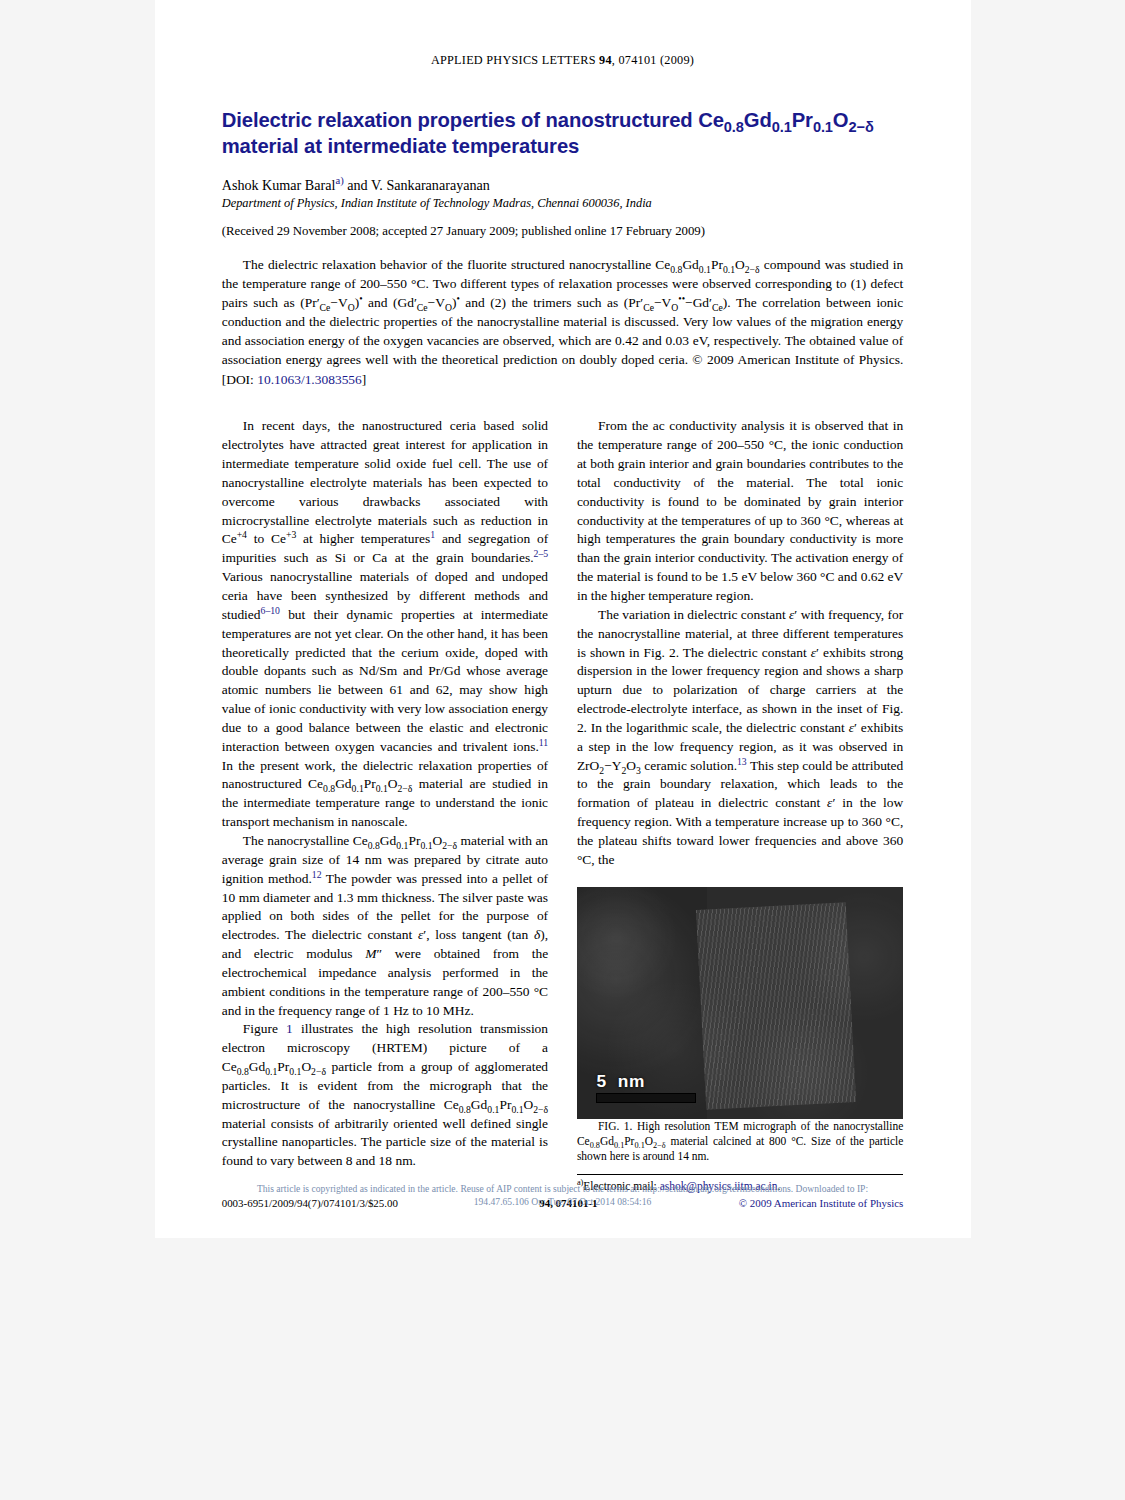APPLIED PHYSICS LETTERS 94, 074101 (2009)
Dielectric relaxation properties of nanostructured Ce0.8Gd0.1Pr0.1O2−δ material at intermediate temperatures
Ashok Kumar Barala) and V. Sankaranarayanan
Department of Physics, Indian Institute of Technology Madras, Chennai 600036, India
(Received 29 November 2008; accepted 27 January 2009; published online 17 February 2009)
The dielectric relaxation behavior of the fluorite structured nanocrystalline Ce0.8Gd0.1Pr0.1O2−δ compound was studied in the temperature range of 200–550 °C. Two different types of relaxation processes were observed corresponding to (1) defect pairs such as (Pr′Ce−VO)• and (Gd′Ce−VO)• and (2) the trimers such as (Pr′Ce−VO••−Gd′Ce). The correlation between ionic conduction and the dielectric properties of the nanocrystalline material is discussed. Very low values of the migration energy and association energy of the oxygen vacancies are observed, which are 0.42 and 0.03 eV, respectively. The obtained value of association energy agrees well with the theoretical prediction on doubly doped ceria. © 2009 American Institute of Physics. [DOI: 10.1063/1.3083556]
In recent days, the nanostructured ceria based solid electrolytes have attracted great interest for application in intermediate temperature solid oxide fuel cell. The use of nanocrystalline electrolyte materials has been expected to overcome various drawbacks associated with microcrystalline electrolyte materials such as reduction in Ce+4 to Ce+3 at higher temperatures1 and segregation of impurities such as Si or Ca at the grain boundaries.2–5 Various nanocrystalline materials of doped and undoped ceria have been synthesized by different methods and studied6–10 but their dynamic properties at intermediate temperatures are not yet clear. On the other hand, it has been theoretically predicted that the cerium oxide, doped with double dopants such as Nd/Sm and Pr/Gd whose average atomic numbers lie between 61 and 62, may show high value of ionic conductivity with very low association energy due to a good balance between the elastic and electronic interaction between oxygen vacancies and trivalent ions.11 In the present work, the dielectric relaxation properties of nanostructured Ce0.8Gd0.1Pr0.1O2−δ material are studied in the intermediate temperature range to understand the ionic transport mechanism in nanoscale.
The nanocrystalline Ce0.8Gd0.1Pr0.1O2−δ material with an average grain size of 14 nm was prepared by citrate auto ignition method.12 The powder was pressed into a pellet of 10 mm diameter and 1.3 mm thickness. The silver paste was applied on both sides of the pellet for the purpose of electrodes. The dielectric constant ε′, loss tangent (tan δ), and electric modulus M″ were obtained from the electrochemical impedance analysis performed in the ambient conditions in the temperature range of 200–550 °C and in the frequency range of 1 Hz to 10 MHz.
Figure 1 illustrates the high resolution transmission electron microscopy (HRTEM) picture of a Ce0.8Gd0.1Pr0.1O2−δ particle from a group of agglomerated particles. It is evident from the micrograph that the microstructure of the nanocrystalline Ce0.8Gd0.1Pr0.1O2−δ material consists of arbitrarily oriented well defined single crystalline nanoparticles. The particle size of the material is found to vary between 8 and 18 nm.
From the ac conductivity analysis it is observed that in the temperature range of 200–550 °C, the ionic conduction at both grain interior and grain boundaries contributes to the total conductivity of the material. The total ionic conductivity is found to be dominated by grain interior conductivity at the temperatures of up to 360 °C, whereas at high temperatures the grain boundary conductivity is more than the grain interior conductivity. The activation energy of the material is found to be 1.5 eV below 360 °C and 0.62 eV in the higher temperature region.
The variation in dielectric constant ε′ with frequency, for the nanocrystalline material, at three different temperatures is shown in Fig. 2. The dielectric constant ε′ exhibits strong dispersion in the lower frequency region and shows a sharp upturn due to polarization of charge carriers at the electrode-electrolyte interface, as shown in the inset of Fig. 2. In the logarithmic scale, the dielectric constant ε′ exhibits a step in the low frequency region, as it was observed in ZrO2−Y2O3 ceramic solution.13 This step could be attributed to the grain boundary relaxation, which leads to the formation of plateau in dielectric constant ε′ in the low frequency region. With a temperature increase up to 360 °C, the plateau shifts toward lower frequencies and above 360 °C, the
5 nm
FIG. 1. High resolution TEM micrograph of the nanocrystalline Ce0.8Gd0.1Pr0.1O2−δ material calcined at 800 °C. Size of the particle shown here is around 14 nm.
a)Electronic mail: ashok@physics.iitm.ac.in.
0003-6951/2009/94(7)/074101/3/$25.00
94, 074101-1
© 2009 American Institute of Physics
This article is copyrighted as indicated in the article. Reuse of AIP content is subject to the terms at: http://scitation.aip.org/termsconditions. Downloaded to IP:
194.47.65.106 On: Tue, 07 Oct 2014 08:54:16